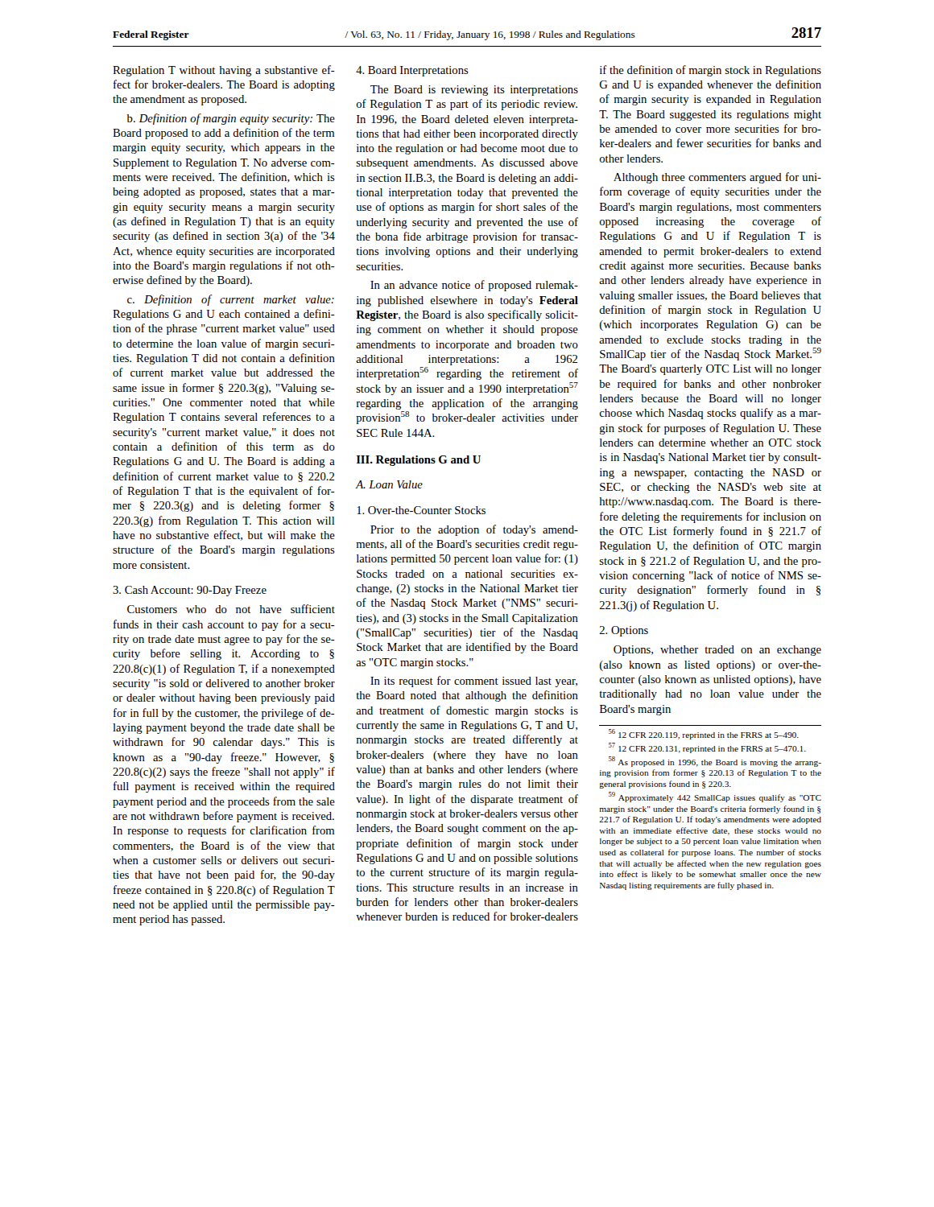Federal Register / Vol. 63, No. 11 / Friday, January 16, 1998 / Rules and Regulations 2817
Regulation T without having a substantive effect for broker-dealers. The Board is adopting the amendment as proposed.
b. Definition of margin equity security: The Board proposed to add a definition of the term margin equity security, which appears in the Supplement to Regulation T. No adverse comments were received. The definition, which is being adopted as proposed, states that a margin equity security means a margin security (as defined in Regulation T) that is an equity security (as defined in section 3(a) of the '34 Act, whence equity securities are incorporated into the Board's margin regulations if not otherwise defined by the Board).
c. Definition of current market value: Regulations G and U each contained a definition of the phrase "current market value" used to determine the loan value of margin securities. Regulation T did not contain a definition of current market value but addressed the same issue in former § 220.3(g), "Valuing securities." One commenter noted that while Regulation T contains several references to a security's "current market value," it does not contain a definition of this term as do Regulations G and U. The Board is adding a definition of current market value to § 220.2 of Regulation T that is the equivalent of former § 220.3(g) and is deleting former § 220.3(g) from Regulation T. This action will have no substantive effect, but will make the structure of the Board's margin regulations more consistent.
3. Cash Account: 90-Day Freeze
Customers who do not have sufficient funds in their cash account to pay for a security on trade date must agree to pay for the security before selling it. According to § 220.8(c)(1) of Regulation T, if a nonexempted security "is sold or delivered to another broker or dealer without having been previously paid for in full by the customer, the privilege of delaying payment beyond the trade date shall be withdrawn for 90 calendar days." This is known as a "90-day freeze." However, § 220.8(c)(2) says the freeze "shall not apply" if full payment is received within the required payment period and the proceeds from the sale are not withdrawn before payment is received. In response to requests for clarification from commenters, the Board is of the view that when a customer sells or delivers out securities that have not been paid for, the 90-day freeze contained in § 220.8(c) of Regulation T need not be applied until the permissible payment period has passed.
4. Board Interpretations
The Board is reviewing its interpretations of Regulation T as part of its periodic review. In 1996, the Board deleted eleven interpretations that had either been incorporated directly into the regulation or had become moot due to subsequent amendments. As discussed above in section II.B.3, the Board is deleting an additional interpretation today that prevented the use of options as margin for short sales of the underlying security and prevented the use of the bona fide arbitrage provision for transactions involving options and their underlying securities.
In an advance notice of proposed rulemaking published elsewhere in today's Federal Register, the Board is also specifically soliciting comment on whether it should propose amendments to incorporate and broaden two additional interpretations: a 1962 interpretation56 regarding the retirement of stock by an issuer and a 1990 interpretation57 regarding the application of the arranging provision58 to broker-dealer activities under SEC Rule 144A.
III. Regulations G and U
A. Loan Value
1. Over-the-Counter Stocks
Prior to the adoption of today's amendments, all of the Board's securities credit regulations permitted 50 percent loan value for: (1) Stocks traded on a national securities exchange, (2) stocks in the National Market tier of the Nasdaq Stock Market ("NMS" securities), and (3) stocks in the Small Capitalization ("SmallCap" securities) tier of the Nasdaq Stock Market that are identified by the Board as "OTC margin stocks."
In its request for comment issued last year, the Board noted that although the definition and treatment of domestic margin stocks is currently the same in Regulations G, T and U, nonmargin stocks are treated differently at broker-dealers (where they have no loan value) than at banks and other lenders (where the Board's margin rules do not limit their value). In light of the disparate treatment of nonmargin stock at broker-dealers versus other lenders, the Board sought comment on the appropriate definition of margin stock under Regulations G and U and on possible solutions to the current structure of its margin regulations. This structure results in an increase in burden for lenders other than broker-dealers whenever burden is reduced for broker-dealers if the definition of margin stock in Regulations G and U is expanded whenever the definition of margin security is expanded in Regulation T. The Board suggested its regulations might be amended to cover more securities for broker-dealers and fewer securities for banks and other lenders.
Although three commenters argued for uniform coverage of equity securities under the Board's margin regulations, most commenters opposed increasing the coverage of Regulations G and U if Regulation T is amended to permit broker-dealers to extend credit against more securities. Because banks and other lenders already have experience in valuing smaller issues, the Board believes that definition of margin stock in Regulation U (which incorporates Regulation G) can be amended to exclude stocks trading in the SmallCap tier of the Nasdaq Stock Market.59 The Board's quarterly OTC List will no longer be required for banks and other nonbroker lenders because the Board will no longer choose which Nasdaq stocks qualify as a margin stock for purposes of Regulation U. These lenders can determine whether an OTC stock is in Nasdaq's National Market tier by consulting a newspaper, contacting the NASD or SEC, or checking the NASD's web site at http://www.nasdaq.com. The Board is therefore deleting the requirements for inclusion on the OTC List formerly found in § 221.7 of Regulation U, the definition of OTC margin stock in § 221.2 of Regulation U, and the provision concerning "lack of notice of NMS security designation" formerly found in § 221.3(j) of Regulation U.
2. Options
Options, whether traded on an exchange (also known as listed options) or over-the-counter (also known as unlisted options), have traditionally had no loan value under the Board's margin
56 12 CFR 220.119, reprinted in the FRRS at 5–490.
57 12 CFR 220.131, reprinted in the FRRS at 5–470.1.
58 As proposed in 1996, the Board is moving the arranging provision from former § 220.13 of Regulation T to the general provisions found in § 220.3.
59 Approximately 442 SmallCap issues qualify as "OTC margin stock" under the Board's criteria formerly found in § 221.7 of Regulation U. If today's amendments were adopted with an immediate effective date, these stocks would no longer be subject to a 50 percent loan value limitation when used as collateral for purpose loans. The number of stocks that will actually be affected when the new regulation goes into effect is likely to be somewhat smaller once the new Nasdaq listing requirements are fully phased in.